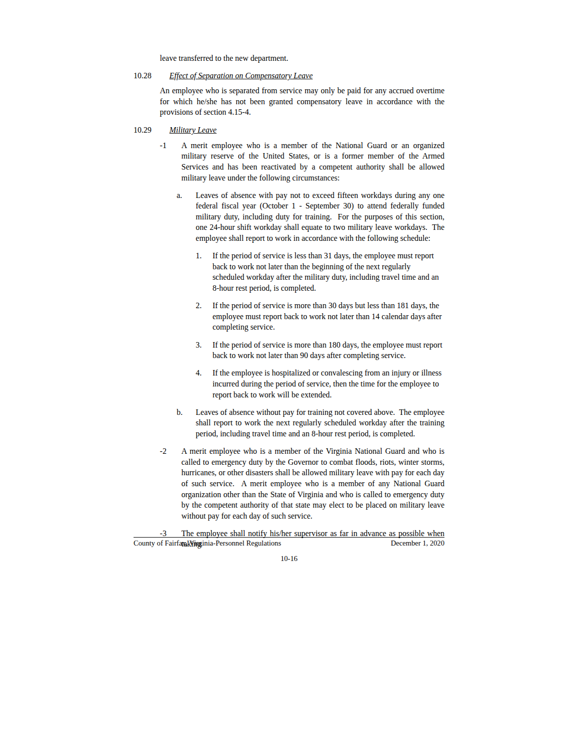leave transferred to the new department.
10.28 Effect of Separation on Compensatory Leave
An employee who is separated from service may only be paid for any accrued overtime for which he/she has not been granted compensatory leave in accordance with the provisions of section 4.15-4.
10.29 Military Leave
-1 A merit employee who is a member of the National Guard or an organized military reserve of the United States, or is a former member of the Armed Services and has been reactivated by a competent authority shall be allowed military leave under the following circumstances:
a. Leaves of absence with pay not to exceed fifteen workdays during any one federal fiscal year (October 1 - September 30) to attend federally funded military duty, including duty for training. For the purposes of this section, one 24-hour shift workday shall equate to two military leave workdays. The employee shall report to work in accordance with the following schedule:
1. If the period of service is less than 31 days, the employee must report back to work not later than the beginning of the next regularly scheduled workday after the military duty, including travel time and an 8-hour rest period, is completed.
2. If the period of service is more than 30 days but less than 181 days, the employee must report back to work not later than 14 calendar days after completing service.
3. If the period of service is more than 180 days, the employee must report back to work not later than 90 days after completing service.
4. If the employee is hospitalized or convalescing from an injury or illness incurred during the period of service, then the time for the employee to report back to work will be extended.
b. Leaves of absence without pay for training not covered above. The employee shall report to work the next regularly scheduled workday after the training period, including travel time and an 8-hour rest period, is completed.
-2 A merit employee who is a member of the Virginia National Guard and who is called to emergency duty by the Governor to combat floods, riots, winter storms, hurricanes, or other disasters shall be allowed military leave with pay for each day of such service. A merit employee who is a member of any National Guard organization other than the State of Virginia and who is called to emergency duty by the competent authority of that state may elect to be placed on military leave without pay for each day of such service.
-3 The employee shall notify his/her supervisor as far in advance as possible when taking
County of Fairfax, Virginia-Personnel Regulations December 1, 2020
10-16